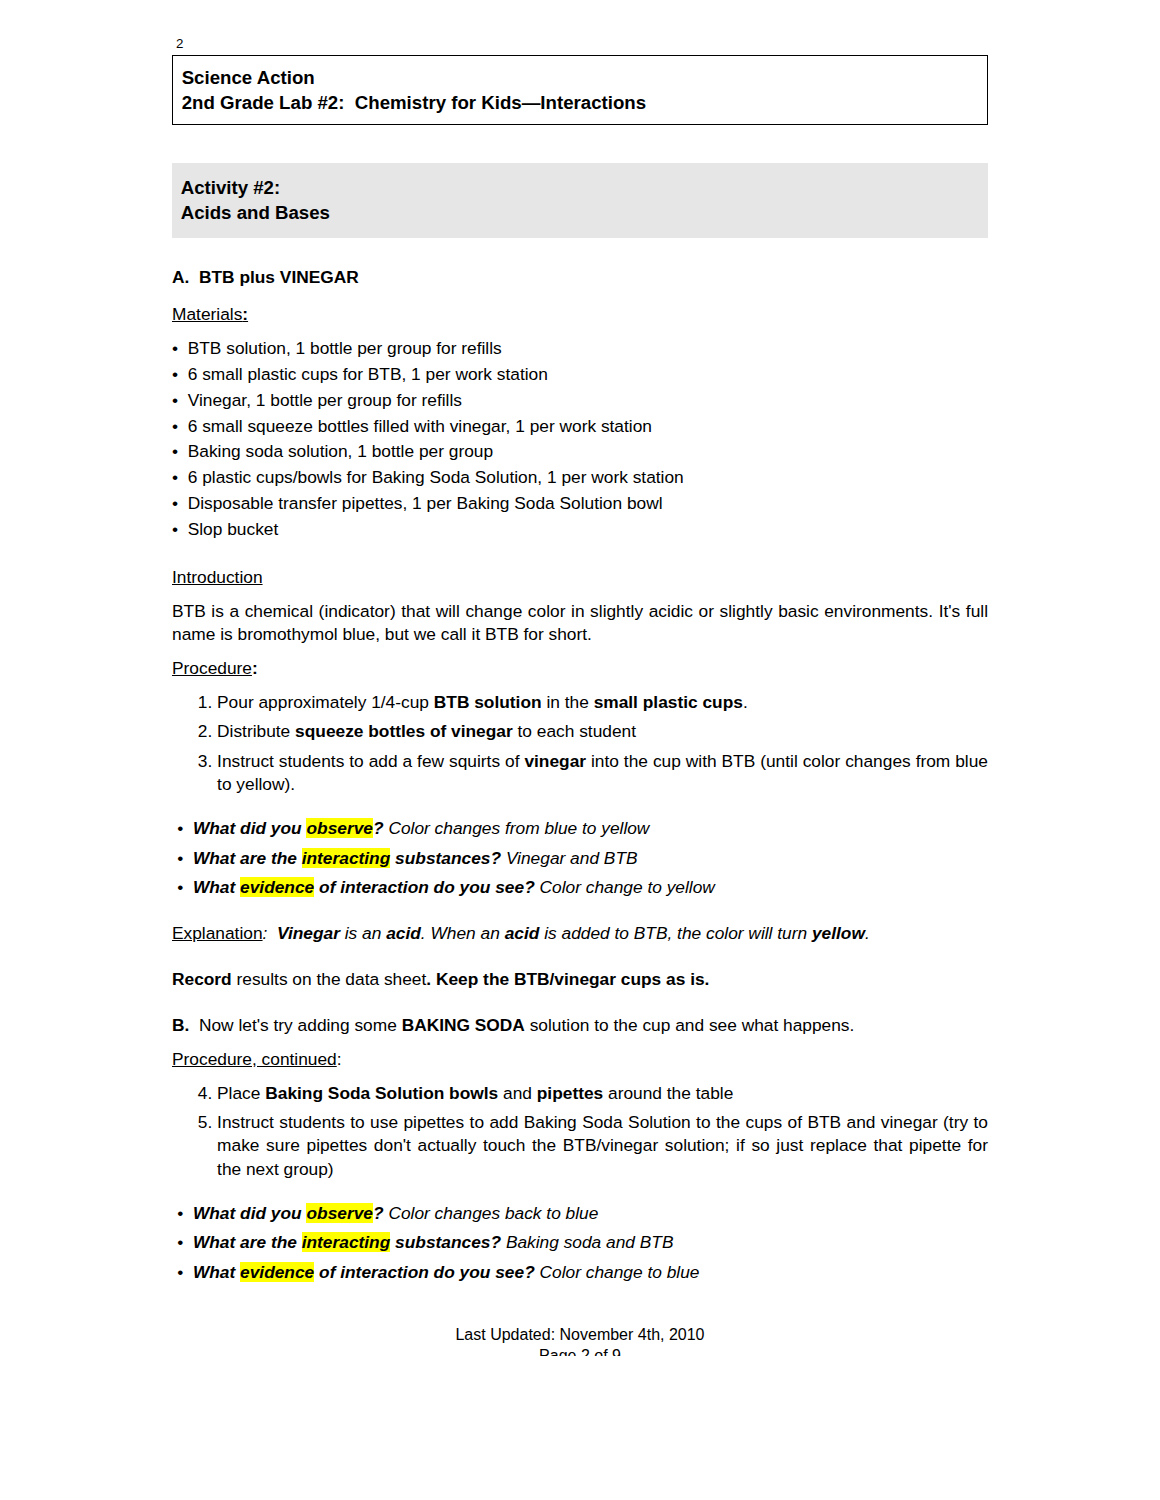2
Science Action
2nd Grade Lab #2: Chemistry for Kids—Interactions
Activity #2:
Acids and Bases
A. BTB plus VINEGAR
Materials:
BTB solution, 1 bottle per group for refills
6 small plastic cups for BTB, 1 per work station
Vinegar, 1 bottle per group for refills
6 small squeeze bottles filled with vinegar, 1 per work station
Baking soda solution, 1 bottle per group
6 plastic cups/bowls for Baking Soda Solution, 1 per work station
Disposable transfer pipettes, 1 per Baking Soda Solution bowl
Slop bucket
Introduction
BTB is a chemical (indicator) that will change color in slightly acidic or slightly basic environments. It's full name is bromothymol blue, but we call it BTB for short.
Procedure:
Pour approximately 1/4-cup BTB solution in the small plastic cups.
Distribute squeeze bottles of vinegar to each student
Instruct students to add a few squirts of vinegar into the cup with BTB (until color changes from blue to yellow).
What did you observe? Color changes from blue to yellow
What are the interacting substances? Vinegar and BTB
What evidence of interaction do you see? Color change to yellow
Explanation: Vinegar is an acid. When an acid is added to BTB, the color will turn yellow.
Record results on the data sheet. Keep the BTB/vinegar cups as is.
B. Now let's try adding some BAKING SODA solution to the cup and see what happens.
Procedure, continued:
Place Baking Soda Solution bowls and pipettes around the table
Instruct students to use pipettes to add Baking Soda Solution to the cups of BTB and vinegar (try to make sure pipettes don't actually touch the BTB/vinegar solution; if so just replace that pipette for the next group)
What did you observe? Color changes back to blue
What are the interacting substances? Baking soda and BTB
What evidence of interaction do you see? Color change to blue
Last Updated: November 4th, 2010
Page 2 of 9